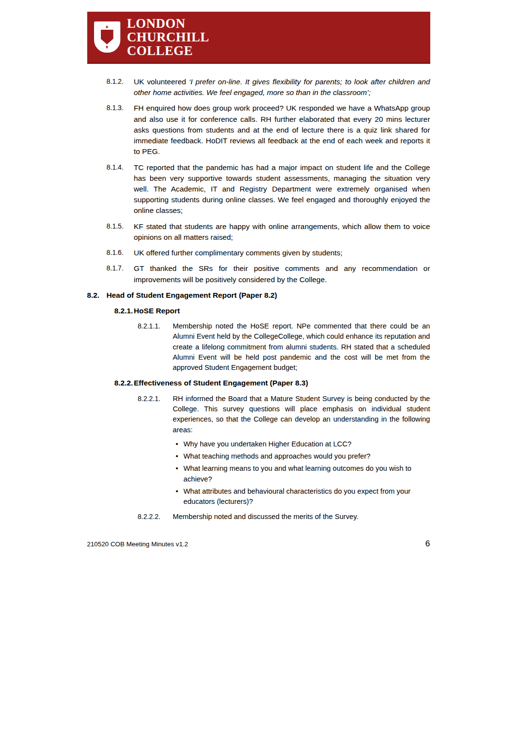▲
▼
LONDON CHURCHILL COLLEGE
8.1.2. UK volunteered ‘I prefer on-line. It gives flexibility for parents; to look after children and other home activities. We feel engaged, more so than in the classroom’;
8.1.3. FH enquired how does group work proceed? UK responded we have a WhatsApp group and also use it for conference calls. RH further elaborated that every 20 mins lecturer asks questions from students and at the end of lecture there is a quiz link shared for immediate feedback. HoDIT reviews all feedback at the end of each week and reports it to PEG.
8.1.4. TC reported that the pandemic has had a major impact on student life and the College has been very supportive towards student assessments, managing the situation very well. The Academic, IT and Registry Department were extremely organised when supporting students during online classes. We feel engaged and thoroughly enjoyed the online classes;
8.1.5. KF stated that students are happy with online arrangements, which allow them to voice opinions on all matters raised;
8.1.6. UK offered further complimentary comments given by students;
8.1.7. GT thanked the SRs for their positive comments and any recommendation or improvements will be positively considered by the College.
8.2. Head of Student Engagement Report (Paper 8.2)
8.2.1. HoSE Report
8.2.1.1. Membership noted the HoSE report. NPe commented that there could be an Alumni Event held by the CollegeCollege, which could enhance its reputation and create a lifelong commitment from alumni students. RH stated that a scheduled Alumni Event will be held post pandemic and the cost will be met from the approved Student Engagement budget;
8.2.2. Effectiveness of Student Engagement (Paper 8.3)
8.2.2.1. RH informed the Board that a Mature Student Survey is being conducted by the College. This survey questions will place emphasis on individual student experiences, so that the College can develop an understanding in the following areas:
Why have you undertaken Higher Education at LCC?
What teaching methods and approaches would you prefer?
What learning means to you and what learning outcomes do you wish to achieve?
What attributes and behavioural characteristics do you expect from your educators (lecturers)?
8.2.2.2. Membership noted and discussed the merits of the Survey.
210520 COB Meeting Minutes v1.2
6